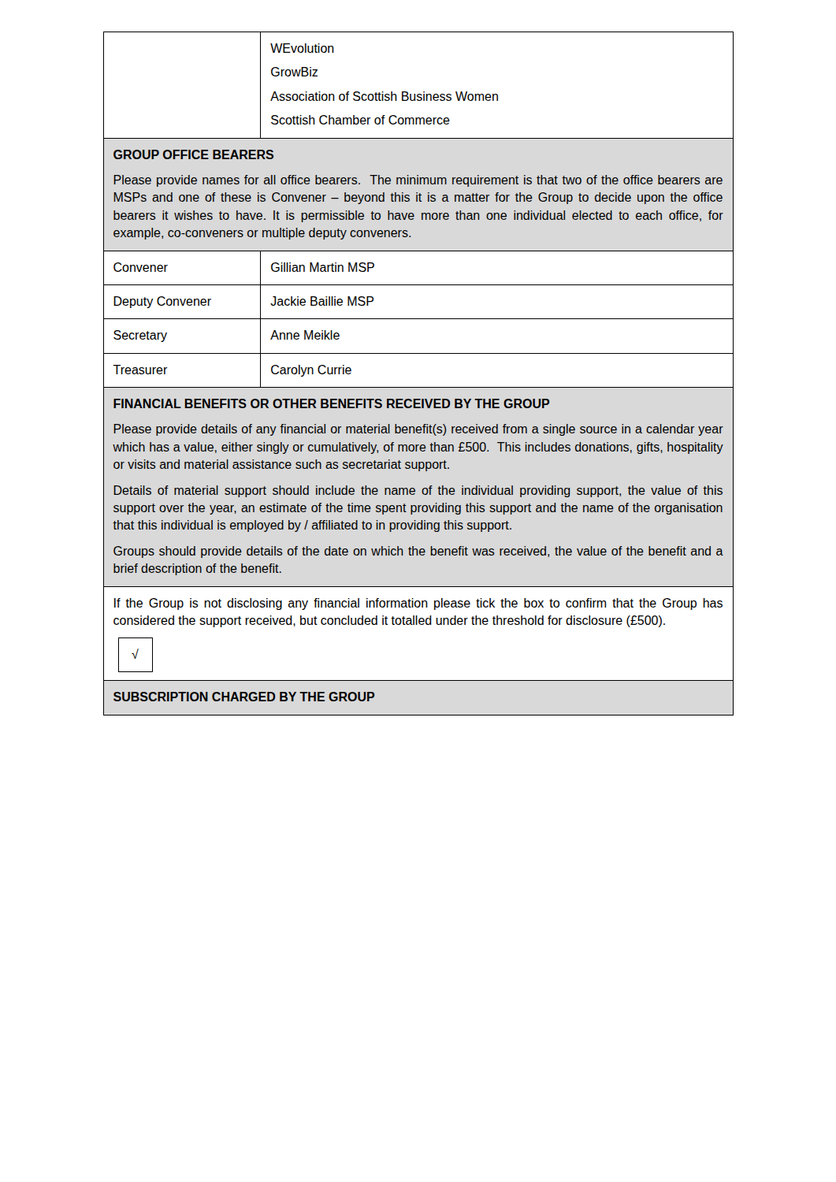| | WEvolution GrowBiz Association of Scottish Business Women Scottish Chamber of Commerce |
| GROUP OFFICE BEARERS Please provide names for all office bearers. The minimum requirement is that two of the office bearers are MSPs and one of these is Convener – beyond this it is a matter for the Group to decide upon the office bearers it wishes to have. It is permissible to have more than one individual elected to each office, for example, co-conveners or multiple deputy conveners. |
| Convener | Gillian Martin MSP |
| Deputy Convener | Jackie Baillie MSP |
| Secretary | Anne Meikle |
| Treasurer | Carolyn Currie |
| FINANCIAL BENEFITS OR OTHER BENEFITS RECEIVED BY THE GROUP Please provide details of any financial or material benefit(s) received from a single source in a calendar year which has a value, either singly or cumulatively, of more than £500. This includes donations, gifts, hospitality or visits and material assistance such as secretariat support. Details of material support should include the name of the individual providing support, the value of this support over the year, an estimate of the time spent providing this support and the name of the organisation that this individual is employed by / affiliated to in providing this support. Groups should provide details of the date on which the benefit was received, the value of the benefit and a brief description of the benefit. |
| If the Group is not disclosing any financial information please tick the box to confirm that the Group has considered the support received, but concluded it totalled under the threshold for disclosure (£500). √ |
| SUBSCRIPTION CHARGED BY THE GROUP |